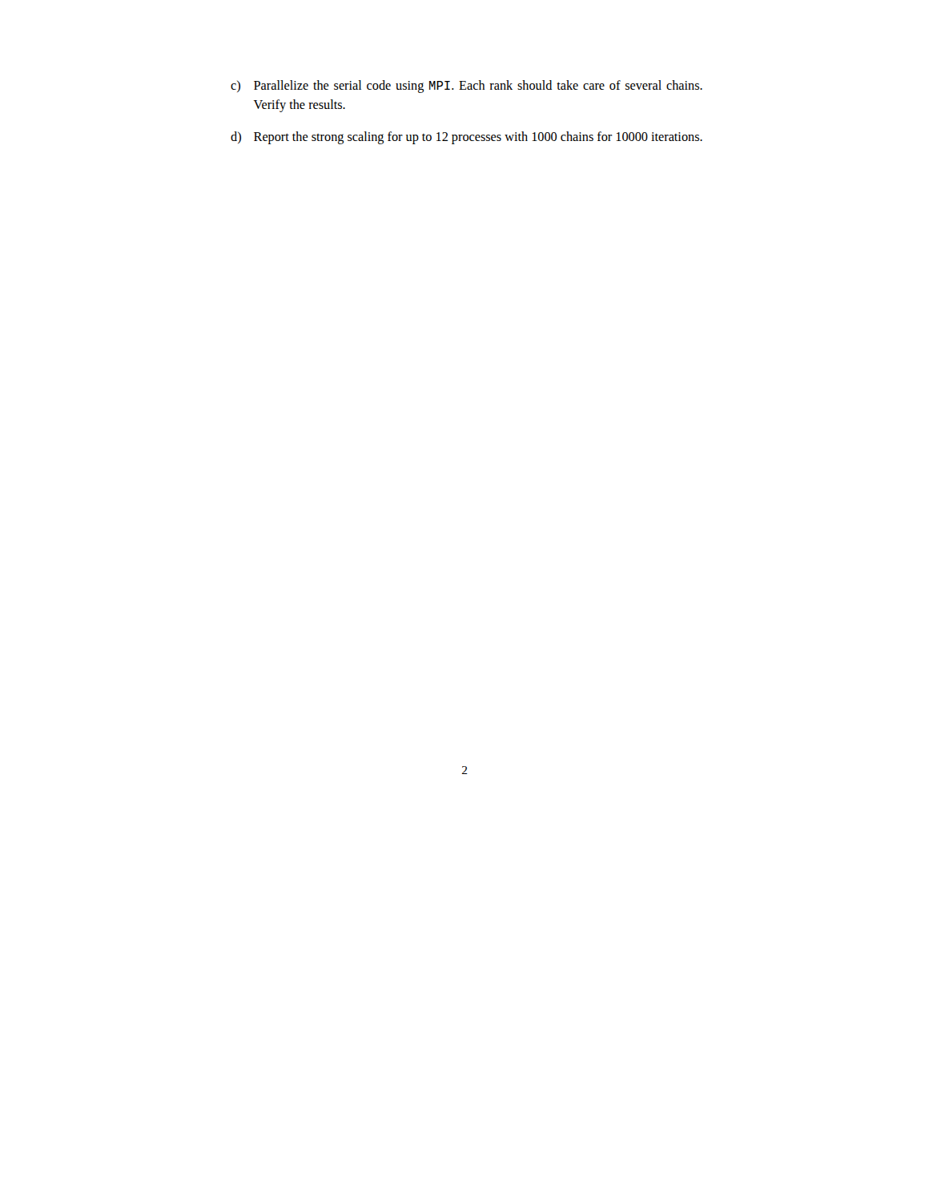c) Parallelize the serial code using MPI. Each rank should take care of several chains. Verify the results.
d) Report the strong scaling for up to 12 processes with 1000 chains for 10000 iterations.
2